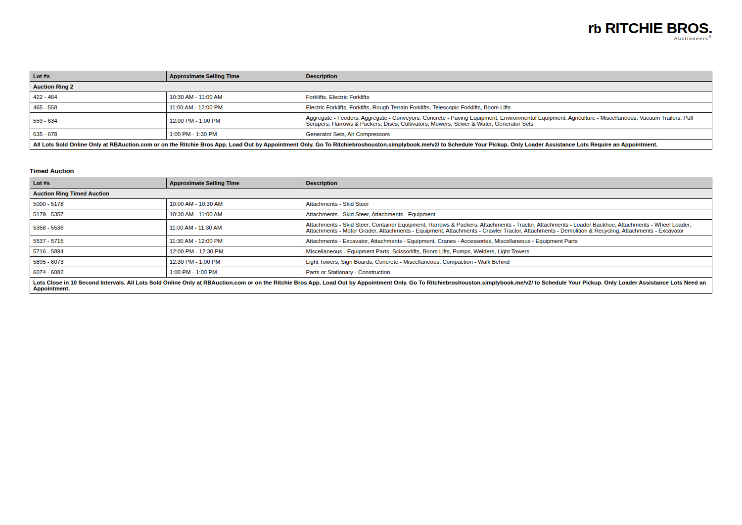rb RITCHIE BROS.
Auctioneers®
| Lot #s | Approximate Selling Time | Description |
| --- | --- | --- |
| Auction Ring 2 |
| 422 - 464 | 10:30 AM - 11:00 AM | Forklifts, Electric Forklifts |
| 465 - 558 | 11:00 AM - 12:00 PM | Electric Forklifts, Forklifts, Rough Terrain Forklifts, Telescopic Forklifts, Boom Lifts |
| 559 - 634 | 12:00 PM - 1:00 PM | Aggregate - Feeders, Aggregate - Conveyors, Concrete - Paving Equipment, Environmental Equipment, Agriculture - Miscellaneous, Vacuum Trailers, Pull Scrapers, Harrows & Packers, Discs, Cultivators, Mowers, Sewer & Water, Generator Sets |
| 635 - 678 | 1:00 PM - 1:30 PM | Generator Sets, Air Compressors |
| All Lots Sold Online Only at RBAuction.com or on the Ritchie Bros App. Load Out by Appointment Only. Go To Ritchiebroshouston.simplybook.me/v2/ to Schedule Your Pickup. Only Loader Assistance Lots Require an Appointment. |
Timed Auction
| Lot #s | Approximate Selling Time | Description |
| --- | --- | --- |
| Auction Ring Timed Auction |
| 5000 - 5178 | 10:00 AM - 10:30 AM | Attachments - Skid Steer |
| 5179 - 5357 | 10:30 AM - 11:00 AM | Attachments - Skid Steer, Attachments - Equipment |
| 5358 - 5536 | 11:00 AM - 11:30 AM | Attachments - Skid Steer, Container Equipment, Harrows & Packers, Attachments - Tractor, Attachments - Loader Backhoe, Attachments - Wheel Loader, Attachments - Motor Grader, Attachments - Equipment, Attachments - Crawler Tractor, Attachments - Demolition & Recycling, Attachments - Excavator |
| 5537 - 5715 | 11:30 AM - 12:00 PM | Attachments - Excavator, Attachments - Equipment, Cranes - Accessories, Miscellaneous - Equipment Parts |
| 5716 - 5894 | 12:00 PM - 12:30 PM | Miscellaneous - Equipment Parts, Scissorlifts, Boom Lifts, Pumps, Welders, Light Towers |
| 5895 - 6073 | 12:30 PM - 1:00 PM | Light Towers, Sign Boards, Concrete - Miscellaneous, Compaction - Walk Behind |
| 6074 - 6082 | 1:00 PM - 1:00 PM | Parts or Stationary - Construction |
| Lots Close in 10 Second Intervals. All Lots Sold Online Only at RBAuction.com or on the Ritchie Bros App. Load Out by Appointment Only. Go To Ritchiebroshouston.simplybook.me/v2/ to Schedule Your Pickup. Only Loader Assistance Lots Need an Appointment. |